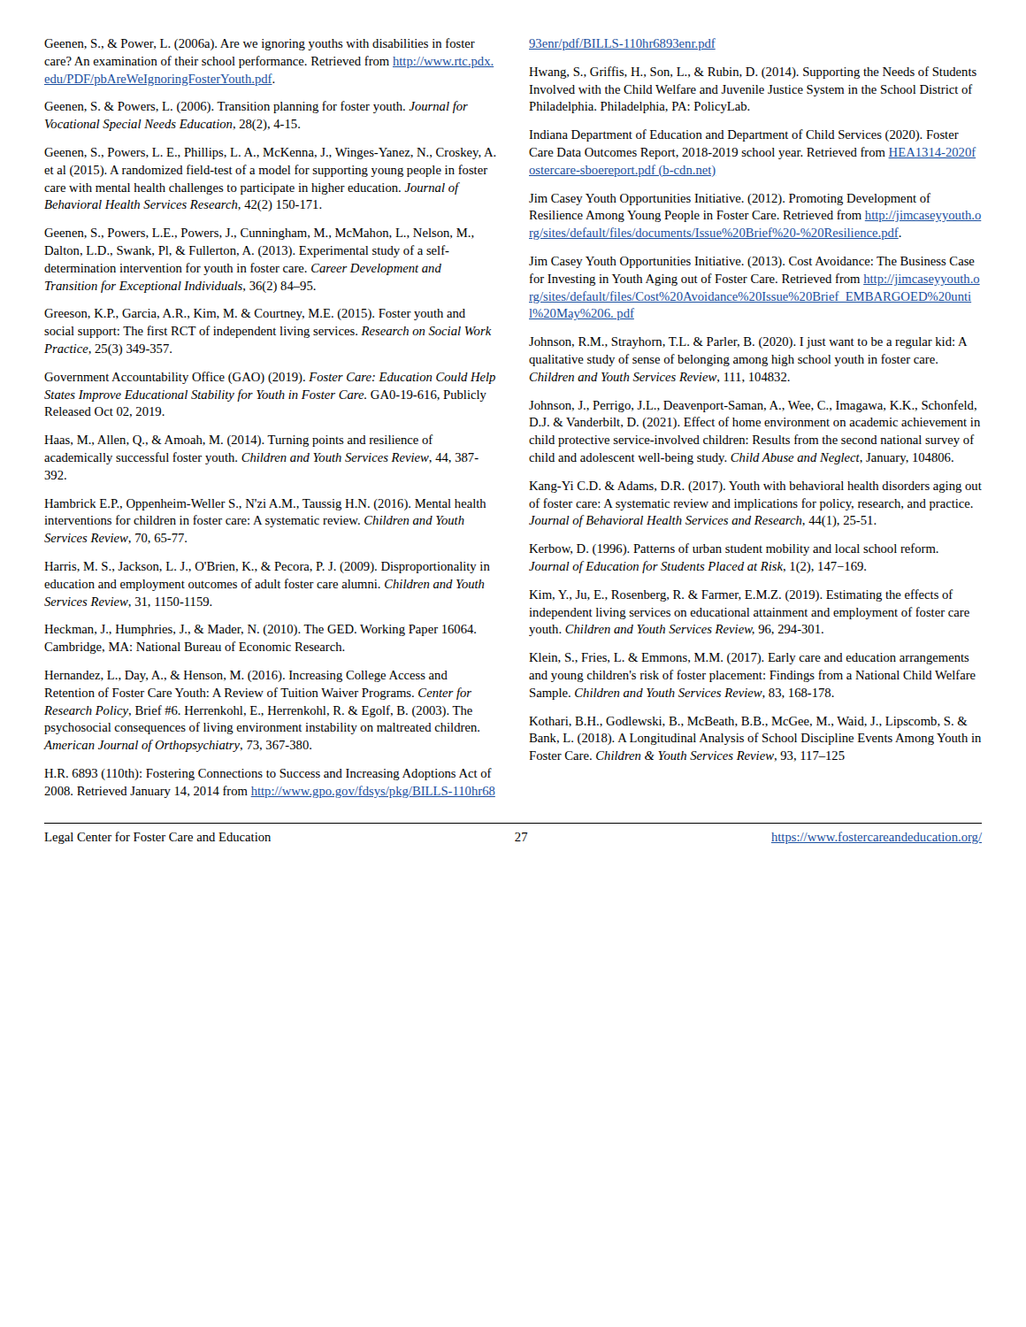Geenen, S., & Power, L. (2006a). Are we ignoring youths with disabilities in foster care? An examination of their school performance. Retrieved from http://www.rtc.pdx.edu/PDF/pbAreWeIgnoringFosterYouth.pdf.
Geenen, S. & Powers, L. (2006). Transition planning for foster youth. Journal for Vocational Special Needs Education, 28(2), 4-15.
Geenen, S., Powers, L. E., Phillips, L. A., McKenna, J., Winges-Yanez, N., Croskey, A. et al (2015). A randomized field-test of a model for supporting young people in foster care with mental health challenges to participate in higher education. Journal of Behavioral Health Services Research, 42(2) 150-171.
Geenen, S., Powers, L.E., Powers, J., Cunningham, M., McMahon, L., Nelson, M., Dalton, L.D., Swank, Pl, & Fullerton, A. (2013). Experimental study of a self-determination intervention for youth in foster care. Career Development and Transition for Exceptional Individuals, 36(2) 84–95.
Greeson, K.P., Garcia, A.R., Kim, M. & Courtney, M.E. (2015). Foster youth and social support: The first RCT of independent living services. Research on Social Work Practice, 25(3) 349-357.
Government Accountability Office (GAO) (2019). Foster Care: Education Could Help States Improve Educational Stability for Youth in Foster Care. GA0-19-616, Publicly Released Oct 02, 2019.
Haas, M., Allen, Q., & Amoah, M. (2014). Turning points and resilience of academically successful foster youth. Children and Youth Services Review, 44, 387-392.
Hambrick E.P., Oppenheim-Weller S., N'zi A.M., Taussig H.N. (2016). Mental health interventions for children in foster care: A systematic review. Children and Youth Services Review, 70, 65-77.
Harris, M. S., Jackson, L. J., O'Brien, K., & Pecora, P. J. (2009). Disproportionality in education and employment outcomes of adult foster care alumni. Children and Youth Services Review, 31, 1150-1159.
Heckman, J., Humphries, J., & Mader, N. (2010). The GED. Working Paper 16064. Cambridge, MA: National Bureau of Economic Research.
Hernandez, L., Day, A., & Henson, M. (2016). Increasing College Access and Retention of Foster Care Youth: A Review of Tuition Waiver Programs. Center for Research Policy, Brief #6. Herrenkohl, E., Herrenkohl, R. & Egolf, B. (2003). The psychosocial consequences of living environment instability on maltreated children. American Journal of Orthopsychiatry, 73, 367-380.
H.R. 6893 (110th): Fostering Connections to Success and Increasing Adoptions Act of 2008. Retrieved January 14, 2014 from http://www.gpo.gov/fdsys/pkg/BILLS-110hr6893enr/pdf/BILLS-110hr6893enr.pdf
Hwang, S., Griffis, H., Son, L., & Rubin, D. (2014). Supporting the Needs of Students Involved with the Child Welfare and Juvenile Justice System in the School District of Philadelphia. Philadelphia, PA: PolicyLab.
Indiana Department of Education and Department of Child Services (2020). Foster Care Data Outcomes Report, 2018-2019 school year. Retrieved from HEA1314-2020fostercare-sboereport.pdf (b-cdn.net)
Jim Casey Youth Opportunities Initiative. (2012). Promoting Development of Resilience Among Young People in Foster Care. Retrieved from http://jimcaseyyouth.org/sites/default/files/documents/Issue%20Brief%20-%20Resilience.pdf.
Jim Casey Youth Opportunities Initiative. (2013). Cost Avoidance: The Business Case for Investing in Youth Aging out of Foster Care. Retrieved from http://jimcaseyyouth.org/sites/default/files/Cost%20Avoidance%20Issue%20Brief_EMBARGOED%20until%20May%206. pdf
Johnson, R.M., Strayhorn, T.L. & Parler, B. (2020). I just want to be a regular kid: A qualitative study of sense of belonging among high school youth in foster care. Children and Youth Services Review, 111, 104832.
Johnson, J., Perrigo, J.L., Deavenport-Saman, A., Wee, C., Imagawa, K.K., Schonfeld, D.J. & Vanderbilt, D. (2021). Effect of home environment on academic achievement in child protective service-involved children: Results from the second national survey of child and adolescent well-being study. Child Abuse and Neglect, January, 104806.
Kang-Yi C.D. & Adams, D.R. (2017). Youth with behavioral health disorders aging out of foster care: A systematic review and implications for policy, research, and practice. Journal of Behavioral Health Services and Research, 44(1), 25-51.
Kerbow, D. (1996). Patterns of urban student mobility and local school reform. Journal of Education for Students Placed at Risk, 1(2), 147−169.
Kim, Y., Ju, E., Rosenberg, R. & Farmer, E.M.Z. (2019). Estimating the effects of independent living services on educational attainment and employment of foster care youth. Children and Youth Services Review, 96, 294-301.
Klein, S., Fries, L. & Emmons, M.M. (2017). Early care and education arrangements and young children's risk of foster placement: Findings from a National Child Welfare Sample. Children and Youth Services Review, 83, 168-178.
Kothari, B.H., Godlewski, B., McBeath, B.B., McGee, M., Waid, J., Lipscomb, S. & Bank, L. (2018). A Longitudinal Analysis of School Discipline Events Among Youth in Foster Care. Children & Youth Services Review, 93, 117–125
Legal Center for Foster Care and Education 27 https://www.fostercareandeducation.org/